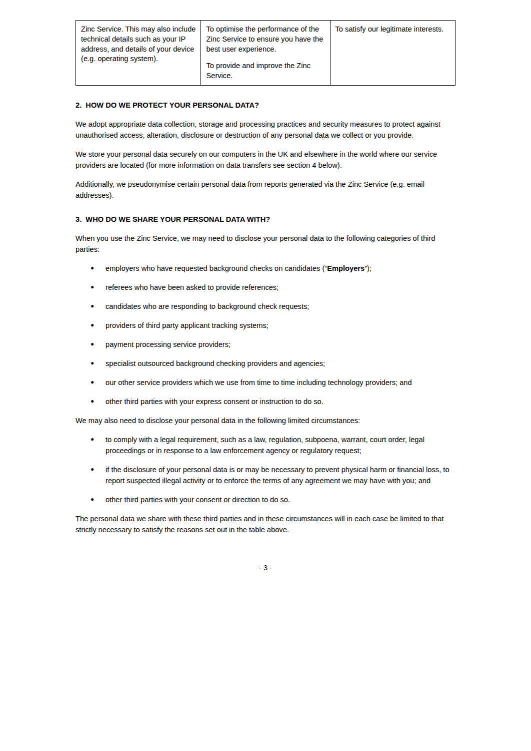| Zinc Service. This may also include technical details such as your IP address, and details of your device (e.g. operating system). | To optimise the performance of the Zinc Service to ensure you have the best user experience. To provide and improve the Zinc Service. | To satisfy our legitimate interests. |
2. HOW DO WE PROTECT YOUR PERSONAL DATA?
We adopt appropriate data collection, storage and processing practices and security measures to protect against unauthorised access, alteration, disclosure or destruction of any personal data we collect or you provide.
We store your personal data securely on our computers in the UK and elsewhere in the world where our service providers are located (for more information on data transfers see section 4 below).
Additionally, we pseudonymise certain personal data from reports generated via the Zinc Service (e.g. email addresses).
3. WHO DO WE SHARE YOUR PERSONAL DATA WITH?
When you use the Zinc Service, we may need to disclose your personal data to the following categories of third parties:
employers who have requested background checks on candidates (“Employers”);
referees who have been asked to provide references;
candidates who are responding to background check requests;
providers of third party applicant tracking systems;
payment processing service providers;
specialist outsourced background checking providers and agencies;
our other service providers which we use from time to time including technology providers; and
other third parties with your express consent or instruction to do so.
We may also need to disclose your personal data in the following limited circumstances:
to comply with a legal requirement, such as a law, regulation, subpoena, warrant, court order, legal proceedings or in response to a law enforcement agency or regulatory request;
if the disclosure of your personal data is or may be necessary to prevent physical harm or financial loss, to report suspected illegal activity or to enforce the terms of any agreement we may have with you; and
other third parties with your consent or direction to do so.
The personal data we share with these third parties and in these circumstances will in each case be limited to that strictly necessary to satisfy the reasons set out in the table above.
- 3 -